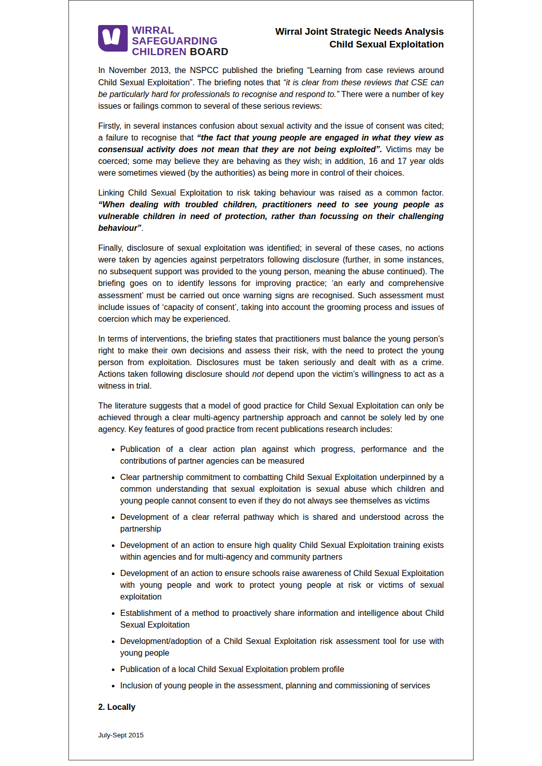WIRRAL
SAFEGUARDING
CHILDREN BOARD
Wirral Joint Strategic Needs Analysis
Child Sexual Exploitation
In November 2013, the NSPCC published the briefing “Learning from case reviews around Child Sexual Exploitation”. The briefing notes that “it is clear from these reviews that CSE can be particularly hard for professionals to recognise and respond to.” There were a number of key issues or failings common to several of these serious reviews:
Firstly, in several instances confusion about sexual activity and the issue of consent was cited; a failure to recognise that “the fact that young people are engaged in what they view as consensual activity does not mean that they are not being exploited”. Victims may be coerced; some may believe they are behaving as they wish; in addition, 16 and 17 year olds were sometimes viewed (by the authorities) as being more in control of their choices.
Linking Child Sexual Exploitation to risk taking behaviour was raised as a common factor. “When dealing with troubled children, practitioners need to see young people as vulnerable children in need of protection, rather than focussing on their challenging behaviour”.
Finally, disclosure of sexual exploitation was identified; in several of these cases, no actions were taken by agencies against perpetrators following disclosure (further, in some instances, no subsequent support was provided to the young person, meaning the abuse continued). The briefing goes on to identify lessons for improving practice; ‘an early and comprehensive assessment’ must be carried out once warning signs are recognised. Such assessment must include issues of ‘capacity of consent’, taking into account the grooming process and issues of coercion which may be experienced.
In terms of interventions, the briefing states that practitioners must balance the young person’s right to make their own decisions and assess their risk, with the need to protect the young person from exploitation. Disclosures must be taken seriously and dealt with as a crime. Actions taken following disclosure should not depend upon the victim’s willingness to act as a witness in trial.
The literature suggests that a model of good practice for Child Sexual Exploitation can only be achieved through a clear multi-agency partnership approach and cannot be solely led by one agency. Key features of good practice from recent publications research includes:
Publication of a clear action plan against which progress, performance and the contributions of partner agencies can be measured
Clear partnership commitment to combatting Child Sexual Exploitation underpinned by a common understanding that sexual exploitation is sexual abuse which children and young people cannot consent to even if they do not always see themselves as victims
Development of a clear referral pathway which is shared and understood across the partnership
Development of an action to ensure high quality Child Sexual Exploitation training exists within agencies and for multi-agency and community partners
Development of an action to ensure schools raise awareness of Child Sexual Exploitation with young people and work to protect young people at risk or victims of sexual exploitation
Establishment of a method to proactively share information and intelligence about Child Sexual Exploitation
Development/adoption of a Child Sexual Exploitation risk assessment tool for use with young people
Publication of a local Child Sexual Exploitation problem profile
Inclusion of young people in the assessment, planning and commissioning of services
2. Locally
July-Sept 2015